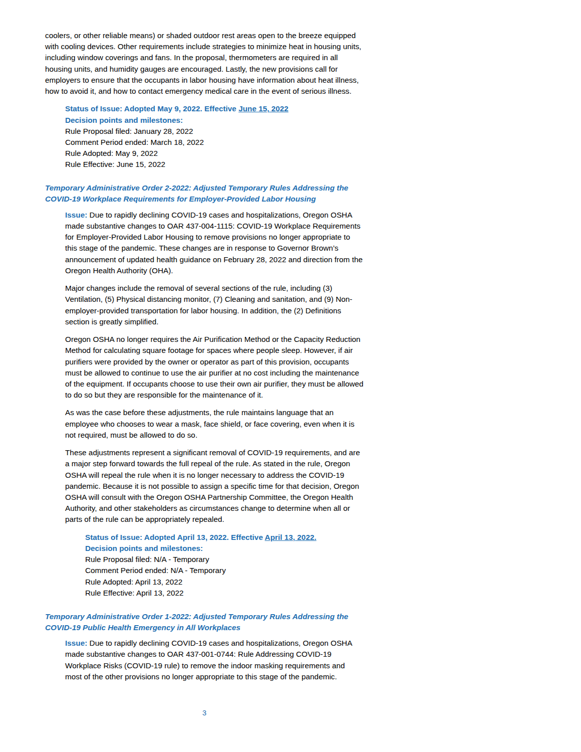coolers, or other reliable means) or shaded outdoor rest areas open to the breeze equipped with cooling devices. Other requirements include strategies to minimize heat in housing units, including window coverings and fans. In the proposal, thermometers are required in all housing units, and humidity gauges are encouraged. Lastly, the new provisions call for employers to ensure that the occupants in labor housing have information about heat illness, how to avoid it, and how to contact emergency medical care in the event of serious illness.
Status of Issue: Adopted May 9, 2022. Effective June 15, 2022
Decision points and milestones:
Rule Proposal filed: January 28, 2022
Comment Period ended: March 18, 2022
Rule Adopted: May 9, 2022
Rule Effective: June 15, 2022
Temporary Administrative Order 2-2022: Adjusted Temporary Rules Addressing the COVID-19 Workplace Requirements for Employer-Provided Labor Housing
Issue: Due to rapidly declining COVID-19 cases and hospitalizations, Oregon OSHA made substantive changes to OAR 437-004-1115: COVID-19 Workplace Requirements for Employer-Provided Labor Housing to remove provisions no longer appropriate to this stage of the pandemic. These changes are in response to Governor Brown’s announcement of updated health guidance on February 28, 2022 and direction from the Oregon Health Authority (OHA).
Major changes include the removal of several sections of the rule, including (3) Ventilation, (5) Physical distancing monitor, (7) Cleaning and sanitation, and (9) Non-employer-provided transportation for labor housing. In addition, the (2) Definitions section is greatly simplified.
Oregon OSHA no longer requires the Air Purification Method or the Capacity Reduction Method for calculating square footage for spaces where people sleep. However, if air purifiers were provided by the owner or operator as part of this provision, occupants must be allowed to continue to use the air purifier at no cost including the maintenance of the equipment. If occupants choose to use their own air purifier, they must be allowed to do so but they are responsible for the maintenance of it.
As was the case before these adjustments, the rule maintains language that an employee who chooses to wear a mask, face shield, or face covering, even when it is not required, must be allowed to do so.
These adjustments represent a significant removal of COVID-19 requirements, and are a major step forward towards the full repeal of the rule. As stated in the rule, Oregon OSHA will repeal the rule when it is no longer necessary to address the COVID-19 pandemic. Because it is not possible to assign a specific time for that decision, Oregon OSHA will consult with the Oregon OSHA Partnership Committee, the Oregon Health Authority, and other stakeholders as circumstances change to determine when all or parts of the rule can be appropriately repealed.
Status of Issue: Adopted April 13, 2022. Effective April 13, 2022.
Decision points and milestones:
Rule Proposal filed: N/A - Temporary
Comment Period ended: N/A - Temporary
Rule Adopted: April 13, 2022
Rule Effective: April 13, 2022
Temporary Administrative Order 1-2022: Adjusted Temporary Rules Addressing the COVID-19 Public Health Emergency in All Workplaces
Issue: Due to rapidly declining COVID-19 cases and hospitalizations, Oregon OSHA made substantive changes to OAR 437-001-0744: Rule Addressing COVID-19 Workplace Risks (COVID-19 rule) to remove the indoor masking requirements and most of the other provisions no longer appropriate to this stage of the pandemic.
3